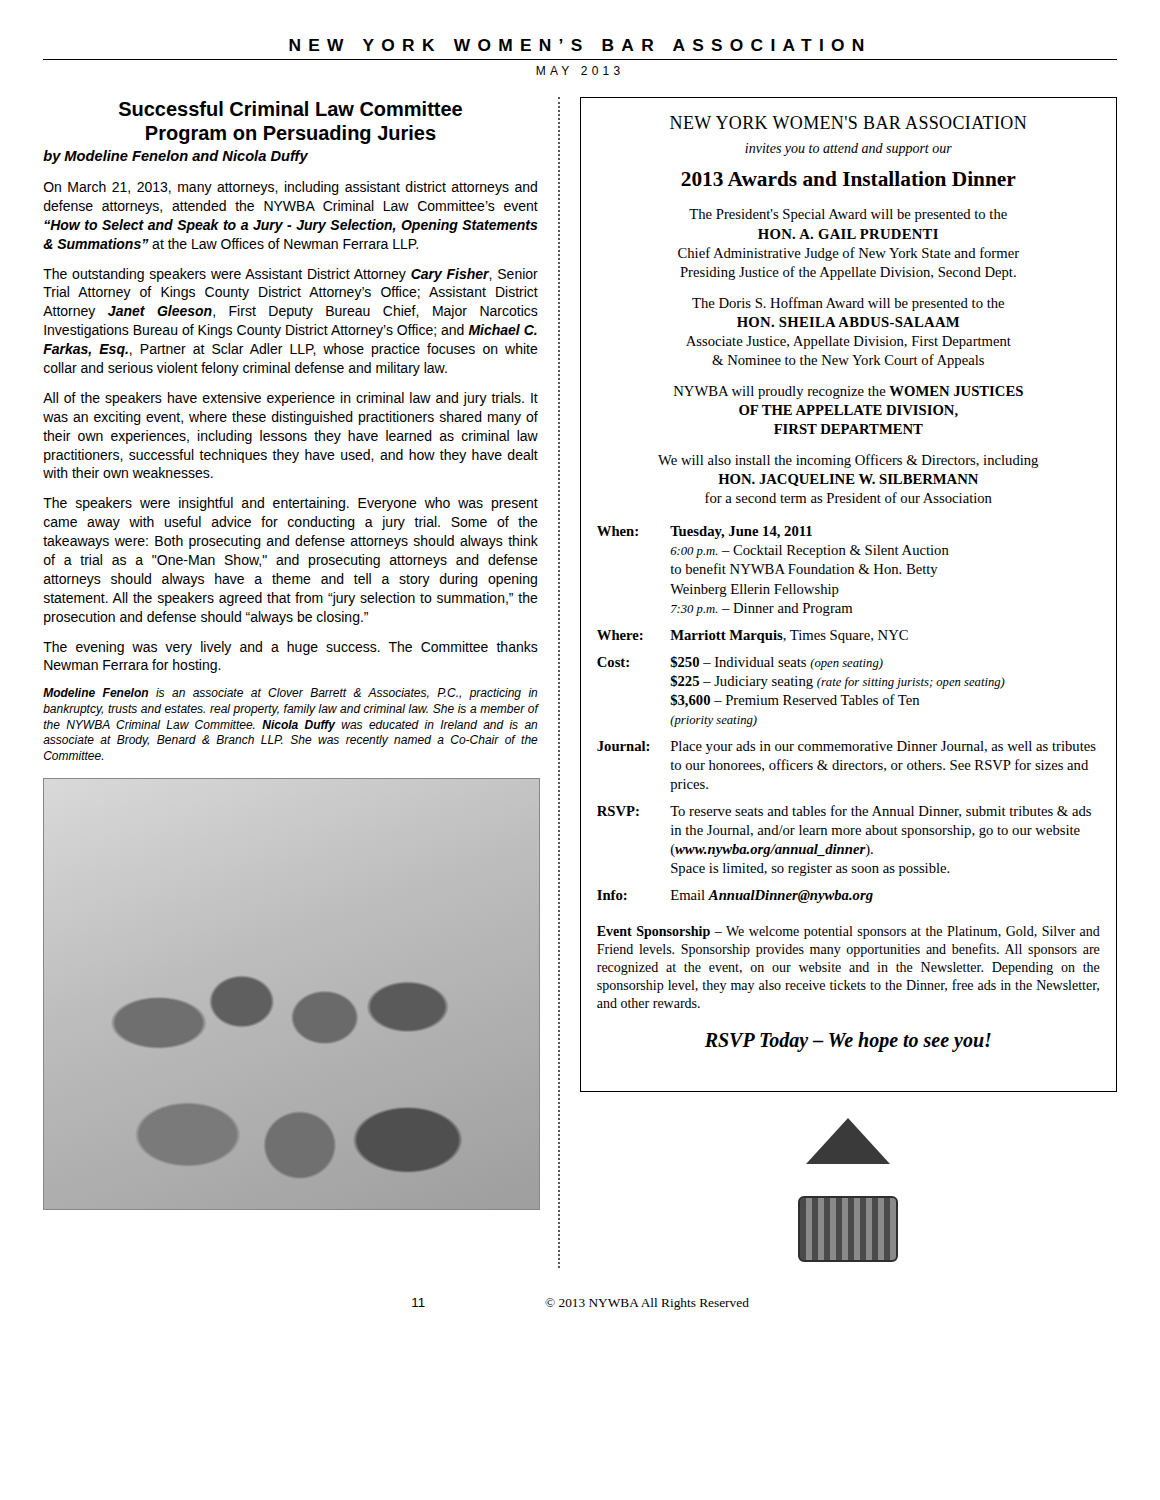NEW YORK WOMEN’S BAR ASSOCIATION
MAY 2013
Successful Criminal Law Committee
Program on Persuading Juries
by Modeline Fenelon and Nicola Duffy
On March 21, 2013, many attorneys, including assistant district attorneys and defense attorneys, attended the NYWBA Criminal Law Committee’s event “How to Select and Speak to a Jury - Jury Selection, Opening Statements & Summations” at the Law Offices of Newman Ferrara LLP.
The outstanding speakers were Assistant District Attorney Cary Fisher, Senior Trial Attorney of Kings County District Attorney’s Office; Assistant District Attorney Janet Gleeson, First Deputy Bureau Chief, Major Narcotics Investigations Bureau of Kings County District Attorney’s Office; and Michael C. Farkas, Esq., Partner at Sclar Adler LLP, whose practice focuses on white collar and serious violent felony criminal defense and military law.
All of the speakers have extensive experience in criminal law and jury trials. It was an exciting event, where these distinguished practitioners shared many of their own experiences, including lessons they have learned as criminal law practitioners, successful techniques they have used, and how they have dealt with their own weaknesses.
The speakers were insightful and entertaining. Everyone who was present came away with useful advice for conducting a jury trial. Some of the takeaways were: Both prosecuting and defense attorneys should always think of a trial as a "One-Man Show," and prosecuting attorneys and defense attorneys should always have a theme and tell a story during opening statement. All the speakers agreed that from “jury selection to summation,” the prosecution and defense should “always be closing.”
The evening was very lively and a huge success. The Committee thanks Newman Ferrara for hosting.
Modeline Fenelon is an associate at Clover Barrett & Associates, P.C., practicing in bankruptcy, trusts and estates. real property, family law and criminal law. She is a member of the NYWBA Criminal Law Committee. Nicola Duffy was educated in Ireland and is an associate at Brody, Benard & Branch LLP. She was recently named a Co-Chair of the Committee.
NEW YORK WOMEN'S BAR ASSOCIATION
invites you to attend and support our
2013 Awards and Installation Dinner
The President's Special Award will be presented to the HON. A. GAIL PRUDENTI Chief Administrative Judge of New York State and former Presiding Justice of the Appellate Division, Second Dept.
The Doris S. Hoffman Award will be presented to the HON. SHEILA ABDUS-SALAAM Associate Justice, Appellate Division, First Department & Nominee to the New York Court of Appeals
NYWBA will proudly recognize the WOMEN JUSTICES
OF THE APPELLATE DIVISION,
FIRST DEPARTMENT
We will also install the incoming Officers & Directors, including
HON. JACQUELINE W. SILBERMANN
for a second term as President of our Association
| When: | Tuesday, June 14, 2011 6:00 p.m. – Cocktail Reception & Silent Auction to benefit NYWBA Foundation & Hon. Betty Weinberg Ellerin Fellowship 7:30 p.m. – Dinner and Program |
| Where: | Marriott Marquis , Times Square, NYC |
| Cost: | $250 – Individual seats (open seating) $225 – Judiciary seating (rate for sitting jurists; open seating) $3,600 – Premium Reserved Tables of Ten (priority seating) |
| Journal: | Place your ads in our commemorative Dinner Journal, as well as tributes to our honorees, officers & directors, or others. See RSVP for sizes and prices. |
| RSVP: | To reserve seats and tables for the Annual Dinner, submit tributes & ads in the Journal, and/or learn more about sponsorship, go to our website ( www.nywba.org/annual_dinner ). Space is limited, so register as soon as possible. |
| Info: | Email AnnualDinner@nywba.org |
Event Sponsorship – We welcome potential sponsors at the Platinum, Gold, Silver and Friend levels. Sponsorship provides many opportunities and benefits. All sponsors are recognized at the event, on our website and in the Newsletter. Depending on the sponsorship level, they may also receive tickets to the Dinner, free ads in the Newsletter, and other rewards.
RSVP Today – We hope to see you!
11 © 2013 NYWBA All Rights Reserved